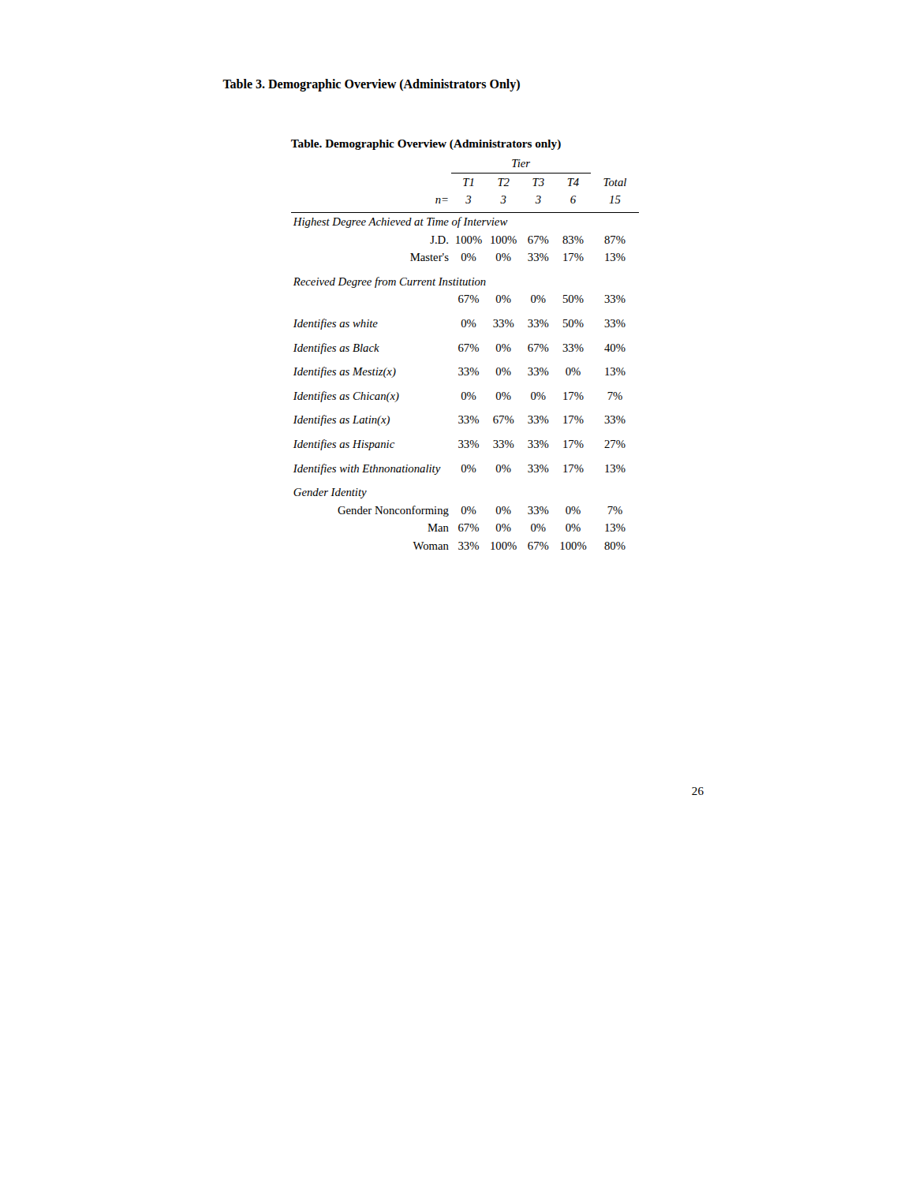Table 3. Demographic Overview (Administrators Only)
Table. Demographic Overview (Administrators only)
| | Tier | Total |
| --- | --- | --- |
| | T1 | T2 | T3 | T4 |
| n= | 3 | 3 | 3 | 6 | 15 |
| Highest Degree Achieved at Time of Interview |
| J.D. | 100% | 100% | 67% | 83% | 87% |
| Master's | 0% | 0% | 33% | 17% | 13% |
| Received Degree from Current Institution |
| | 67% | 0% | 0% | 50% | 33% |
| Identifies as white | 0% | 33% | 33% | 50% | 33% |
| Identifies as Black | 67% | 0% | 67% | 33% | 40% |
| Identifies as Mestiz(x) | 33% | 0% | 33% | 0% | 13% |
| Identifies as Chican(x) | 0% | 0% | 0% | 17% | 7% |
| Identifies as Latin(x) | 33% | 67% | 33% | 17% | 33% |
| Identifies as Hispanic | 33% | 33% | 33% | 17% | 27% |
| Identifies with Ethnonationality | 0% | 0% | 33% | 17% | 13% |
| Gender Identity |
| Gender Nonconforming | 0% | 0% | 33% | 0% | 7% |
| Man | 67% | 0% | 0% | 0% | 13% |
| Woman | 33% | 100% | 67% | 100% | 80% |
26